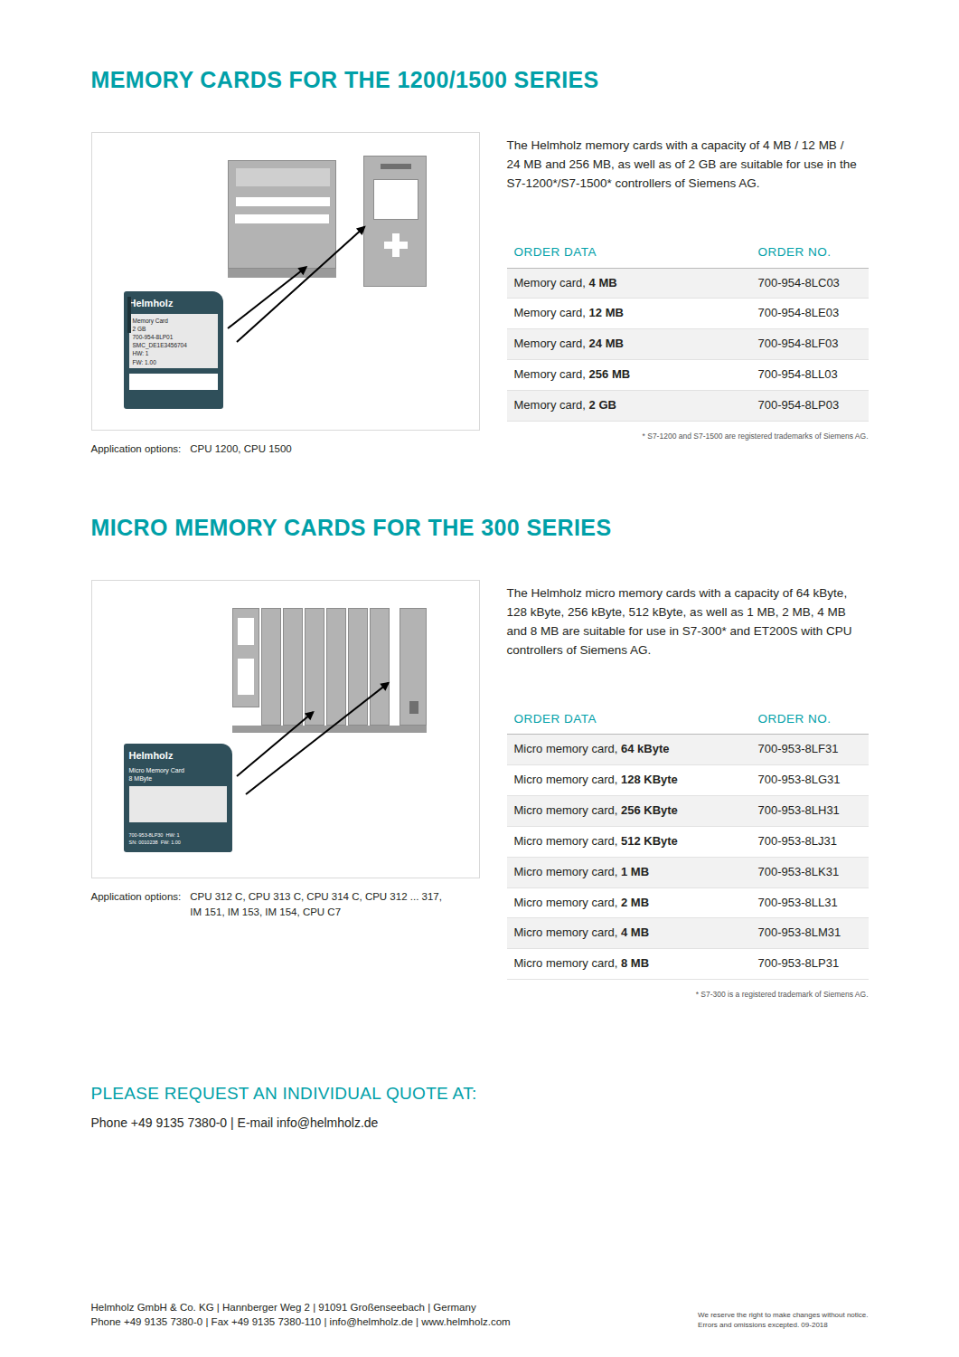MEMORY CARDS FOR THE 1200/1500 SERIES
Helmholz
Memory Card
2 GB
700-954-8LP01
SMC_DE1E3456704
HW: 1
FW: 1.00
Application options: CPU 1200, CPU 1500
The Helmholz memory cards with a capacity of 4 MB / 12 MB / 24 MB and 256 MB, as well as of 2 GB are suitable for use in the S7-1200*/S7-1500* controllers of Siemens AG.
| ORDER DATA | ORDER NO. |
| --- | --- |
| Memory card, 4 MB | 700-954-8LC03 |
| Memory card, 12 MB | 700-954-8LE03 |
| Memory card, 24 MB | 700-954-8LF03 |
| Memory card, 256 MB | 700-954-8LL03 |
| Memory card, 2 GB | 700-954-8LP03 |
* S7-1200 and S7-1500 are registered trademarks of Siemens AG.
MICRO MEMORY CARDS FOR THE 300 SERIES
Helmholz
Micro Memory Card
8 MByte
700-953-8LP30 HW: 1
SN: 0010238 FW: 1.00
Application options: CPU 312 C, CPU 313 C, CPU 314 C, CPU 312 ... 317,
IM 151, IM 153, IM 154, CPU C7
The Helmholz micro memory cards with a capacity of 64 kByte, 128 kByte, 256 kByte, 512 kByte, as well as 1 MB, 2 MB, 4 MB and 8 MB are suitable for use in S7-300* and ET200S with CPU controllers of Siemens AG.
| ORDER DATA | ORDER NO. |
| --- | --- |
| Micro memory card, 64 kByte | 700-953-8LF31 |
| Micro memory card, 128 KByte | 700-953-8LG31 |
| Micro memory card, 256 KByte | 700-953-8LH31 |
| Micro memory card, 512 KByte | 700-953-8LJ31 |
| Micro memory card, 1 MB | 700-953-8LK31 |
| Micro memory card, 2 MB | 700-953-8LL31 |
| Micro memory card, 4 MB | 700-953-8LM31 |
| Micro memory card, 8 MB | 700-953-8LP31 |
* S7-300 is a registered trademark of Siemens AG.
PLEASE REQUEST AN INDIVIDUAL QUOTE AT:
Phone +49 9135 7380-0 | E-mail info@helmholz.de
Helmholz GmbH & Co. KG | Hannberger Weg 2 | 91091 Großenseebach | Germany
Phone +49 9135 7380-0 | Fax +49 9135 7380-110 | info@helmholz.de | www.helmholz.com
We reserve the right to make changes without notice.
Errors and omissions excepted. 09-2018